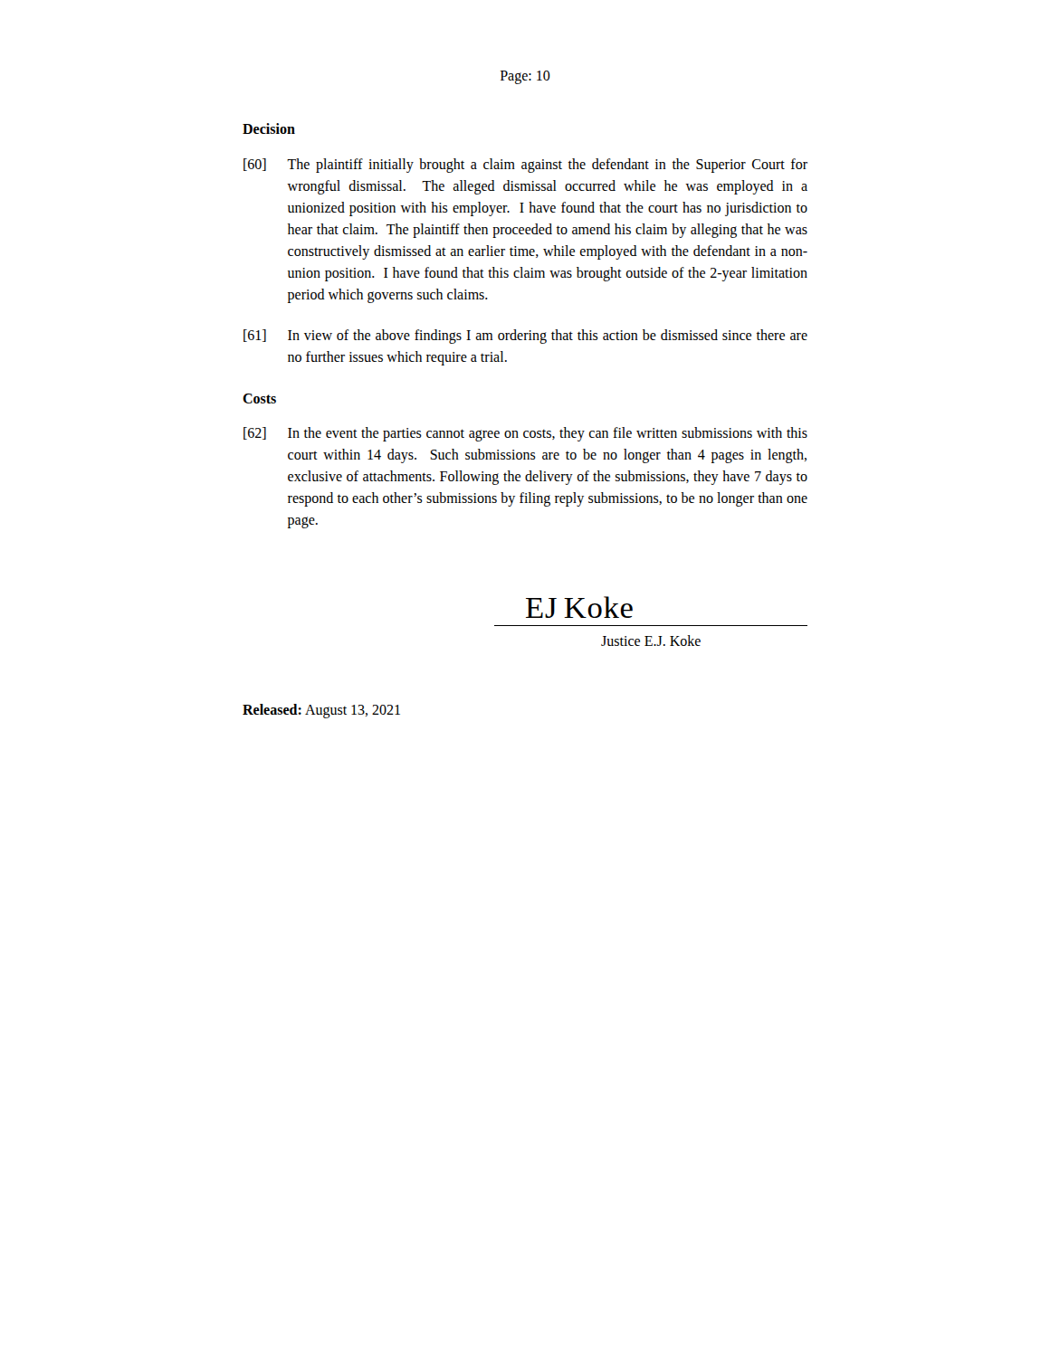Page: 10
Decision
[60] The plaintiff initially brought a claim against the defendant in the Superior Court for wrongful dismissal. The alleged dismissal occurred while he was employed in a unionized position with his employer. I have found that the court has no jurisdiction to hear that claim. The plaintiff then proceeded to amend his claim by alleging that he was constructively dismissed at an earlier time, while employed with the defendant in a non-union position. I have found that this claim was brought outside of the 2-year limitation period which governs such claims.
[61] In view of the above findings I am ordering that this action be dismissed since there are no further issues which require a trial.
Costs
[62] In the event the parties cannot agree on costs, they can file written submissions with this court within 14 days. Such submissions are to be no longer than 4 pages in length, exclusive of attachments. Following the delivery of the submissions, they have 7 days to respond to each other’s submissions by filing reply submissions, to be no longer than one page.
EJ Koke
Justice E.J. Koke
Released: August 13, 2021